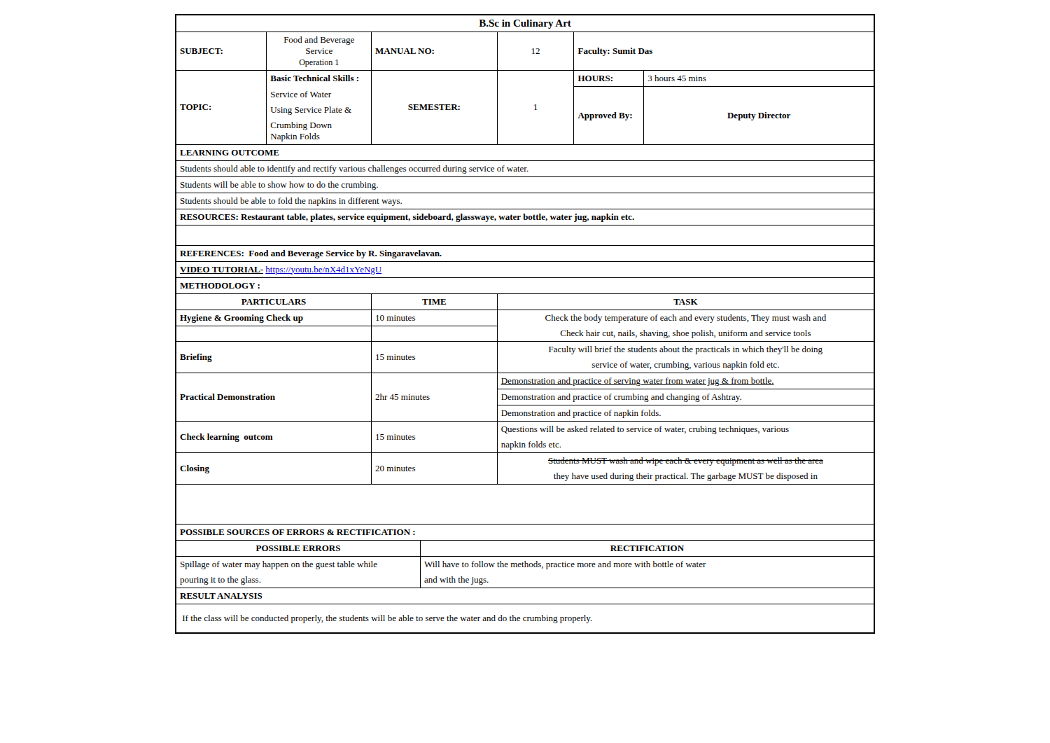| B.Sc in Culinary Art |
| SUBJECT: | Food and Beverage Service Operation 1 | MANUAL NO: | 12 | Faculty: Sumit Das |
| TOPIC: | Basic Technical Skills : | SEMESTER: | 1 | HOURS: | 3 hours 45 mins |
| Service of Water | Approved By: | Deputy Director |
| Using Service Plate & |
| Crumbing Down Napkin Folds |
| LEARNING OUTCOME |
| Students should able to identify and rectify various challenges occurred during service of water. |
| Students will be able to show how to do the crumbing. |
| Students should be able to fold the napkins in different ways. |
| RESOURCES: Restaurant table, plates, service equipment, sideboard, glasswaye, water bottle, water jug, napkin etc. |
| REFERENCES: Food and Beverage Service by R. Singaravelavan. |
| VIDEO TUTORIAL- https://youtu.be/nX4d1xYeNgU |
| METHODOLOGY : |
| PARTICULARS | TIME | TASK |
| Hygiene & Grooming Check up | 10 minutes | Check the body temperature of each and every students, They must wash and |
| | | Check hair cut, nails, shaving, shoe polish, uniform and service tools |
| Briefing | 15 minutes | Faculty will brief the students about the practicals in which they'll be doing |
| service of water, crumbing, various napkin fold etc. |
| Practical Demonstration | 2hr 45 minutes | Demonstration and practice of serving water from water jug & from bottle. |
| Demonstration and practice of crumbing and changing of Ashtray. |
| Demonstration and practice of napkin folds. |
| Check learning outcom | 15 minutes | Questions will be asked related to service of water, crubing techniques, various |
| napkin folds etc. |
| Closing | 20 minutes | Students MUST wash and wipe each & every equipment as well as the area |
| they have used during their practical. The garbage MUST be disposed in |
| POSSIBLE SOURCES OF ERRORS & RECTIFICATION : |
| POSSIBLE ERRORS | RECTIFICATION |
| Spillage of water may happen on the guest table while | Will have to follow the methods, practice more and more with bottle of water |
| pouring it to the glass. | and with the jugs. |
| RESULT ANALYSIS |
| If the class will be conducted properly, the students will be able to serve the water and do the crumbing properly. |